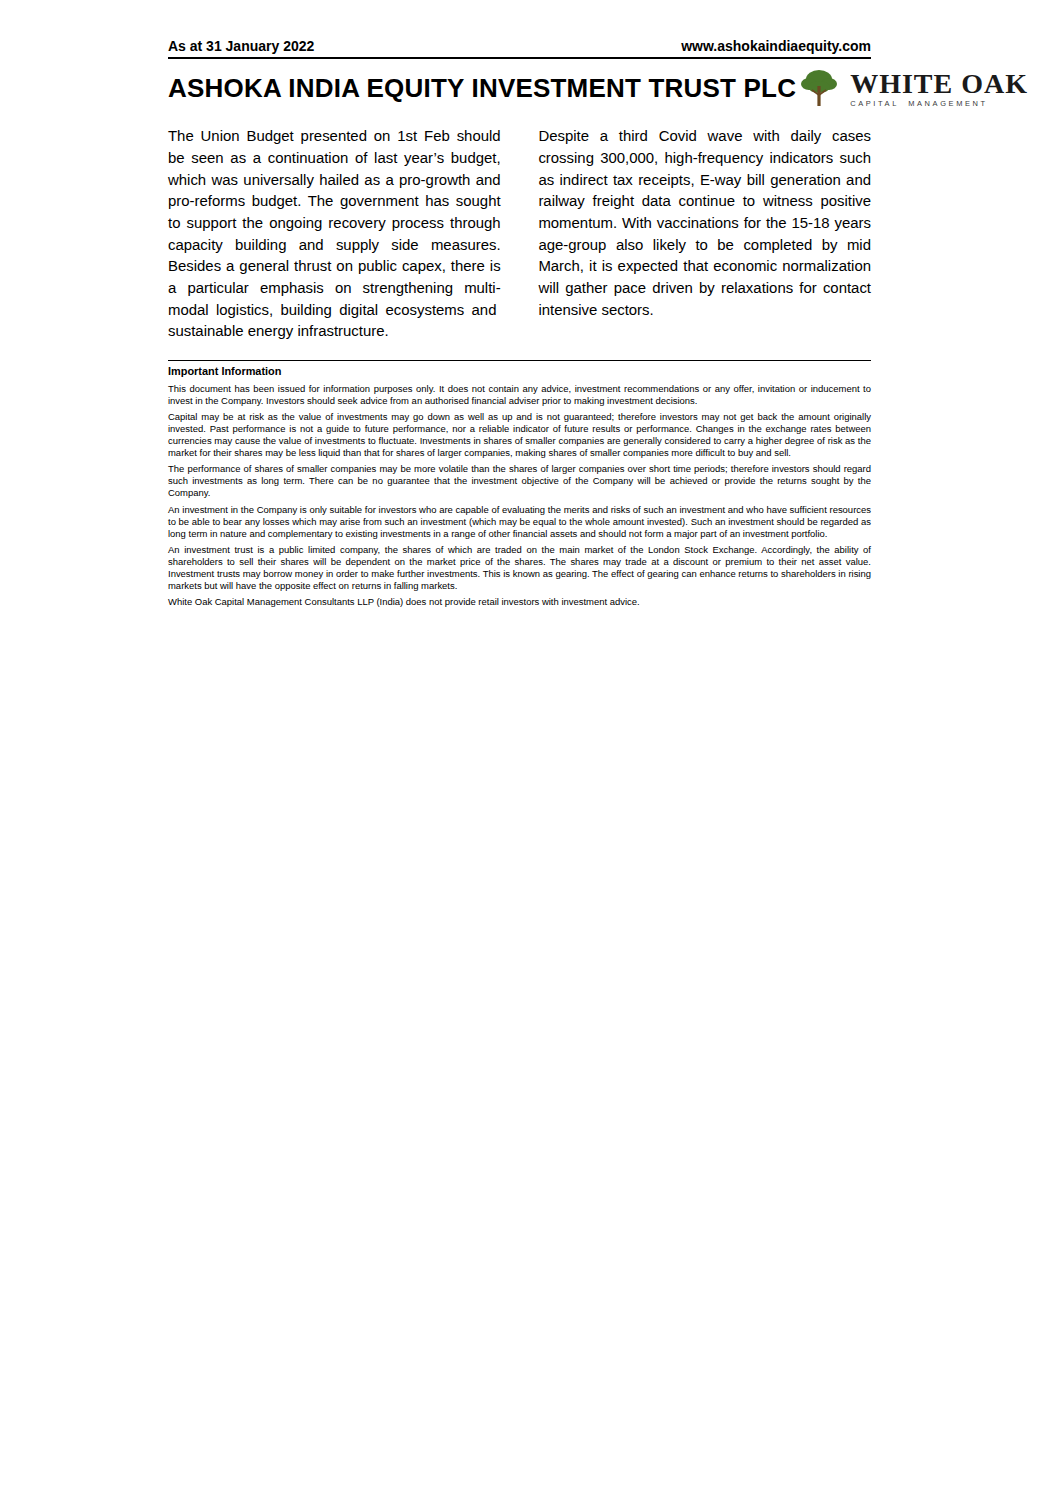As at 31 January 2022
www.ashokaindiaequity.com
ASHOKA INDIA EQUITY INVESTMENT TRUST PLC
WHITE OAK
CAPITAL MANAGEMENT
The Union Budget presented on 1st Feb should be seen as a continuation of last year’s budget, which was universally hailed as a pro-growth and pro-reforms budget. The government has sought to support the ongoing recovery process through capacity building and supply side measures. Besides a general thrust on public capex, there is a particular emphasis on strengthening multi-modal logistics, building digital ecosystems and sustainable energy infrastructure.
Despite a third Covid wave with daily cases crossing 300,000, high-frequency indicators such as indirect tax receipts, E-way bill generation and railway freight data continue to witness positive momentum. With vaccinations for the 15-18 years age-group also likely to be completed by mid March, it is expected that economic normalization will gather pace driven by relaxations for contact intensive sectors.
Important Information
This document has been issued for information purposes only. It does not contain any advice, investment recommendations or any offer, invitation or inducement to invest in the Company. Investors should seek advice from an authorised financial adviser prior to making investment decisions.
Capital may be at risk as the value of investments may go down as well as up and is not guaranteed; therefore investors may not get back the amount originally invested. Past performance is not a guide to future performance, nor a reliable indicator of future results or performance. Changes in the exchange rates between currencies may cause the value of investments to fluctuate. Investments in shares of smaller companies are generally considered to carry a higher degree of risk as the market for their shares may be less liquid than that for shares of larger companies, making shares of smaller companies more difficult to buy and sell.
The performance of shares of smaller companies may be more volatile than the shares of larger companies over short time periods; therefore investors should regard such investments as long term. There can be no guarantee that the investment objective of the Company will be achieved or provide the returns sought by the Company.
An investment in the Company is only suitable for investors who are capable of evaluating the merits and risks of such an investment and who have sufficient resources to be able to bear any losses which may arise from such an investment (which may be equal to the whole amount invested). Such an investment should be regarded as long term in nature and complementary to existing investments in a range of other financial assets and should not form a major part of an investment portfolio.
An investment trust is a public limited company, the shares of which are traded on the main market of the London Stock Exchange. Accordingly, the ability of shareholders to sell their shares will be dependent on the market price of the shares. The shares may trade at a discount or premium to their net asset value. Investment trusts may borrow money in order to make further investments. This is known as gearing. The effect of gearing can enhance returns to shareholders in rising markets but will have the opposite effect on returns in falling markets.
White Oak Capital Management Consultants LLP (India) does not provide retail investors with investment advice.